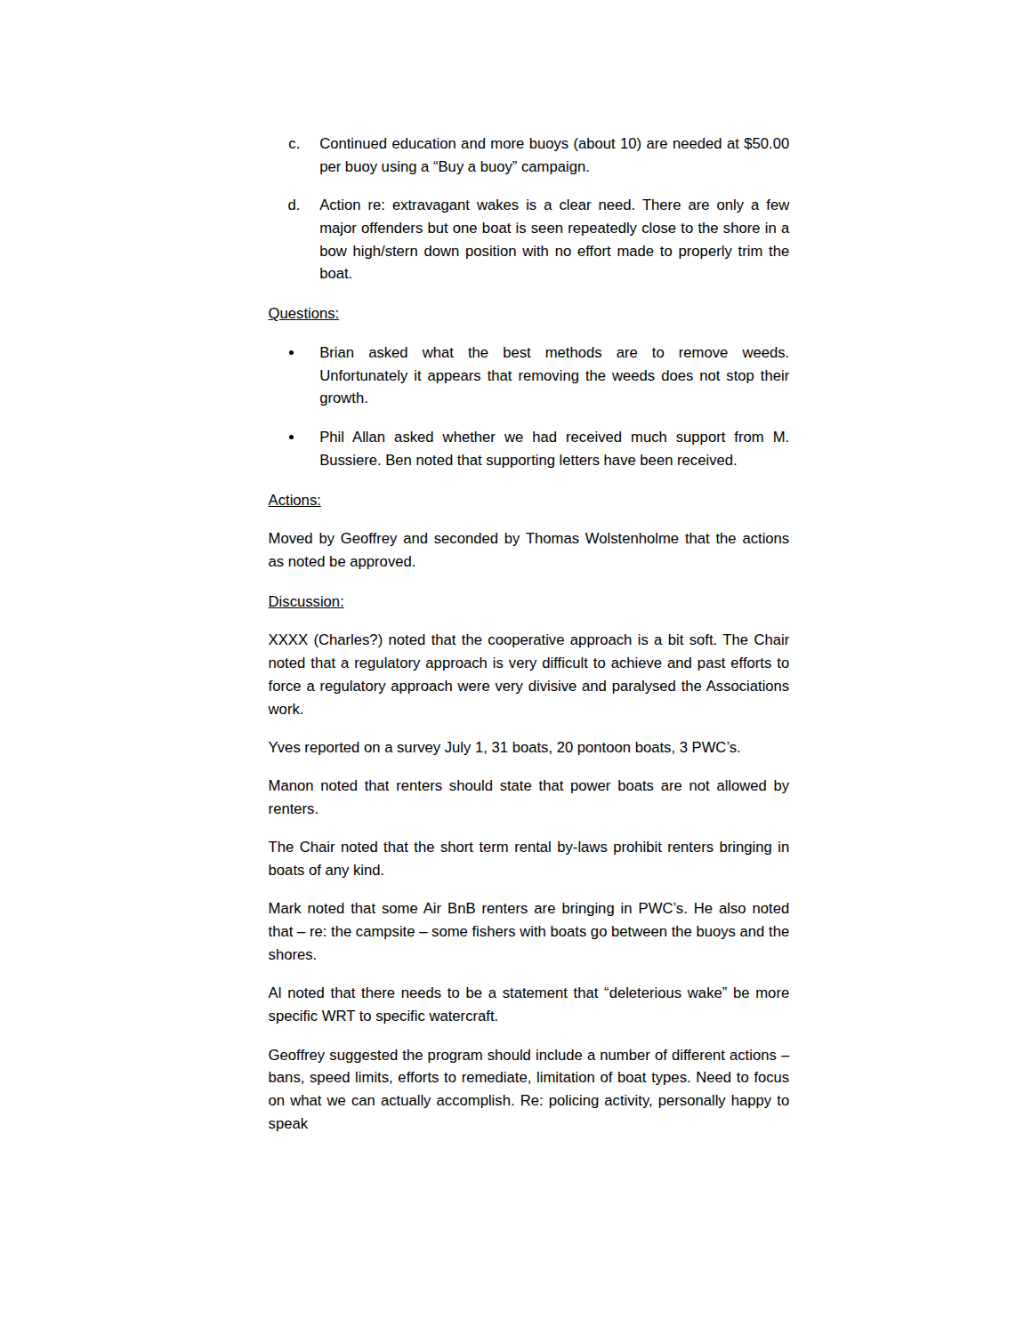Continued education and more buoys (about 10) are needed at $50.00 per buoy using a “Buy a buoy” campaign.
Action re: extravagant wakes is a clear need. There are only a few major offenders but one boat is seen repeatedly close to the shore in a bow high/stern down position with no effort made to properly trim the boat.
Questions:
Brian asked what the best methods are to remove weeds. Unfortunately it appears that removing the weeds does not stop their growth.
Phil Allan asked whether we had received much support from M. Bussiere. Ben noted that supporting letters have been received.
Actions:
Moved by Geoffrey and seconded by Thomas Wolstenholme that the actions as noted be approved.
Discussion:
XXXX (Charles?) noted that the cooperative approach is a bit soft. The Chair noted that a regulatory approach is very difficult to achieve and past efforts to force a regulatory approach were very divisive and paralysed the Associations work.
Yves reported on a survey July 1, 31 boats, 20 pontoon boats, 3 PWC’s.
Manon noted that renters should state that power boats are not allowed by renters.
The Chair noted that the short term rental by-laws prohibit renters bringing in boats of any kind.
Mark noted that some Air BnB renters are bringing in PWC’s. He also noted that – re: the campsite – some fishers with boats go between the buoys and the shores.
Al noted that there needs to be a statement that “deleterious wake” be more specific WRT to specific watercraft.
Geoffrey suggested the program should include a number of different actions – bans, speed limits, efforts to remediate, limitation of boat types. Need to focus on what we can actually accomplish. Re: policing activity, personally happy to speak